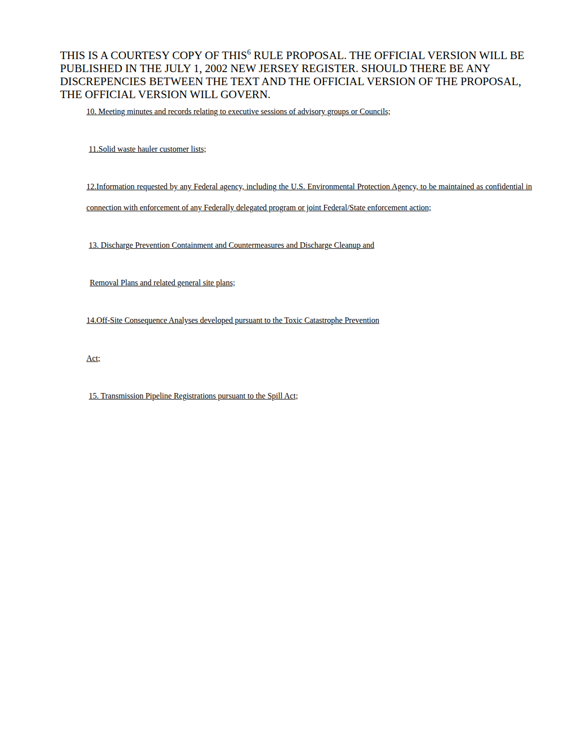THIS IS A COURTESY COPY OF THIS6 RULE PROPOSAL. THE OFFICIAL VERSION WILL BE PUBLISHED IN THE JULY 1, 2002 NEW JERSEY REGISTER. SHOULD THERE BE ANY DISCREPENCIES BETWEEN THE TEXT AND THE OFFICIAL VERSION OF THE PROPOSAL, THE OFFICIAL VERSION WILL GOVERN.
10. Meeting minutes and records relating to executive sessions of advisory groups or Councils;
11.Solid waste hauler customer lists;
12.Information requested by any Federal agency, including the U.S. Environmental Protection Agency, to be maintained as confidential in connection with enforcement of any Federally delegated program or joint Federal/State enforcement action;
13. Discharge Prevention Containment and Countermeasures and Discharge Cleanup and
Removal Plans and related general site plans;
14.Off-Site Consequence Analyses developed pursuant to the Toxic Catastrophe Prevention
Act;
15. Transmission Pipeline Registrations pursuant to the Spill Act;